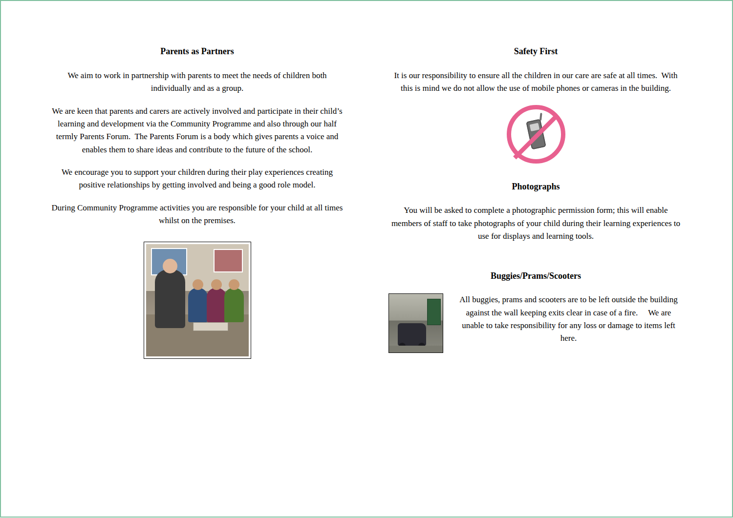Parents as Partners
We aim to work in partnership with parents to meet the needs of children both individually and as a group.
We are keen that parents and carers are actively involved and participate in their child’s learning and development via the Community Programme and also through our half termly Parents Forum. The Parents Forum is a body which gives parents a voice and enables them to share ideas and contribute to the future of the school.
We encourage you to support your children during their play experiences creating positive relationships by getting involved and being a good role model.
During Community Programme activities you are responsible for your child at all times whilst on the premises.
Safety First
It is our responsibility to ensure all the children in our care are safe at all times. With this is mind we do not allow the use of mobile phones or cameras in the building.
Photographs
You will be asked to complete a photographic permission form; this will enable members of staff to take photographs of your child during their learning experiences to use for displays and learning tools.
Buggies/Prams/Scooters
All buggies, prams and scooters are to be left outside the building against the wall keeping exits clear in case of a fire. We are unable to take responsibility for any loss or damage to items left here.